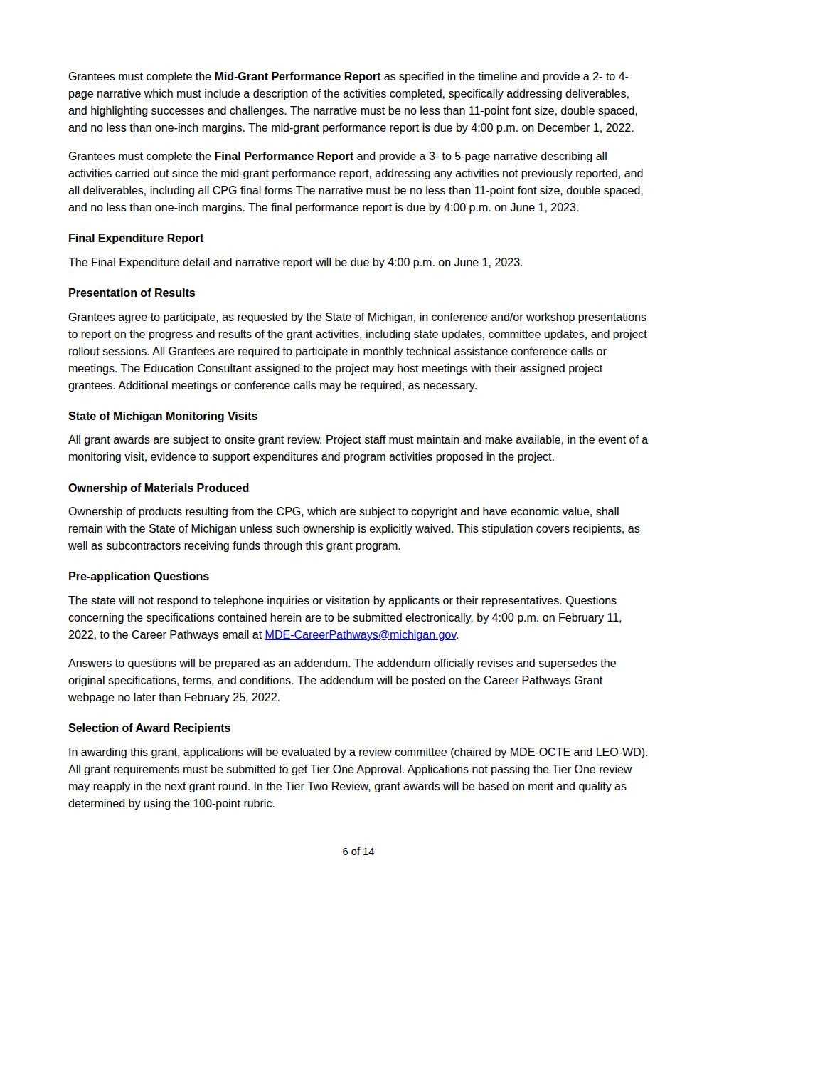Grantees must complete the Mid-Grant Performance Report as specified in the timeline and provide a 2- to 4-page narrative which must include a description of the activities completed, specifically addressing deliverables, and highlighting successes and challenges. The narrative must be no less than 11-point font size, double spaced, and no less than one-inch margins. The mid-grant performance report is due by 4:00 p.m. on December 1, 2022.
Grantees must complete the Final Performance Report and provide a 3- to 5-page narrative describing all activities carried out since the mid-grant performance report, addressing any activities not previously reported, and all deliverables, including all CPG final forms The narrative must be no less than 11-point font size, double spaced, and no less than one-inch margins. The final performance report is due by 4:00 p.m. on June 1, 2023.
Final Expenditure Report
The Final Expenditure detail and narrative report will be due by 4:00 p.m. on June 1, 2023.
Presentation of Results
Grantees agree to participate, as requested by the State of Michigan, in conference and/or workshop presentations to report on the progress and results of the grant activities, including state updates, committee updates, and project rollout sessions. All Grantees are required to participate in monthly technical assistance conference calls or meetings. The Education Consultant assigned to the project may host meetings with their assigned project grantees. Additional meetings or conference calls may be required, as necessary.
State of Michigan Monitoring Visits
All grant awards are subject to onsite grant review. Project staff must maintain and make available, in the event of a monitoring visit, evidence to support expenditures and program activities proposed in the project.
Ownership of Materials Produced
Ownership of products resulting from the CPG, which are subject to copyright and have economic value, shall remain with the State of Michigan unless such ownership is explicitly waived. This stipulation covers recipients, as well as subcontractors receiving funds through this grant program.
Pre-application Questions
The state will not respond to telephone inquiries or visitation by applicants or their representatives. Questions concerning the specifications contained herein are to be submitted electronically, by 4:00 p.m. on February 11, 2022, to the Career Pathways email at MDE-CareerPathways@michigan.gov.
Answers to questions will be prepared as an addendum. The addendum officially revises and supersedes the original specifications, terms, and conditions. The addendum will be posted on the Career Pathways Grant webpage no later than February 25, 2022.
Selection of Award Recipients
In awarding this grant, applications will be evaluated by a review committee (chaired by MDE-OCTE and LEO-WD). All grant requirements must be submitted to get Tier One Approval. Applications not passing the Tier One review may reapply in the next grant round. In the Tier Two Review, grant awards will be based on merit and quality as determined by using the 100-point rubric.
6 of 14